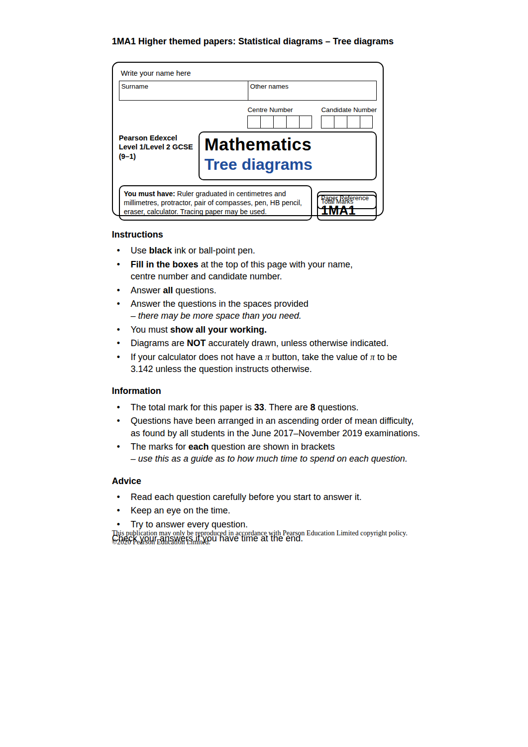1MA1 Higher themed papers: Statistical diagrams – Tree diagrams
Write your name here
| Surname | Other names |
Centre Number
Candidate Number
Pearson Edexcel
Level 1/Level 2 GCSE (9–1)
Mathematics
Tree diagrams
You must have: Ruler graduated in centimetres and millimetres, protractor, pair of compasses, pen, HB pencil, eraser, calculator. Tracing paper may be used.
Paper Reference
1MA1
Total Marks
Instructions
Use black ink or ball-point pen.
Fill in the boxes at the top of this page with your name,
centre number and candidate number.
Answer all questions.
Answer the questions in the spaces provided
– there may be more space than you need.
You must show all your working.
Diagrams are NOT accurately drawn, unless otherwise indicated.
If your calculator does not have a π button, take the value of π to be 3.142 unless the question instructs otherwise.
Information
The total mark for this paper is 33. There are 8 questions.
Questions have been arranged in an ascending order of mean difficulty, as found by all students in the June 2017–November 2019 examinations.
The marks for each question are shown in brackets
– use this as a guide as to how much time to spend on each question.
Advice
Read each question carefully before you start to answer it.
Keep an eye on the time.
Try to answer every question.
Check your answers if you have time at the end.
This publication may only be reproduced in accordance with Pearson Education Limited copyright policy.
©2020 Pearson Education Limited.